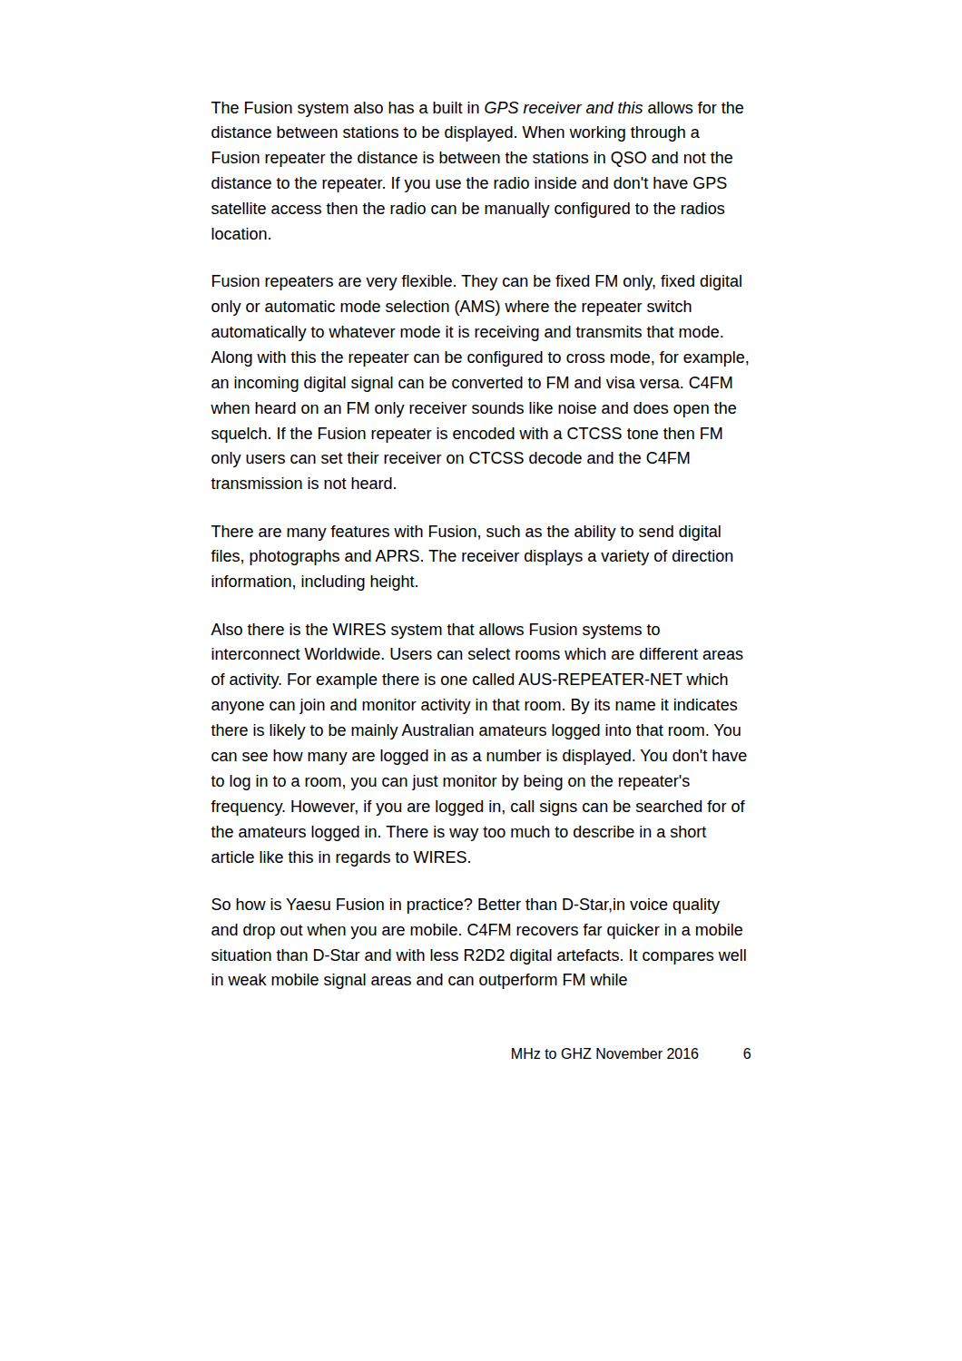The Fusion system also has a built in GPS receiver and this allows for the distance between stations to be displayed. When working through a Fusion repeater the distance is between the stations in QSO and not the distance to the repeater. If you use the radio inside and don't have GPS satellite access then the radio can be manually configured to the radios location.
Fusion repeaters are very flexible. They can be fixed FM only, fixed digital only or automatic mode selection (AMS) where the repeater switch automatically to whatever mode it is receiving and transmits that mode. Along with this the repeater can be configured to cross mode, for example, an incoming digital signal can be converted to FM and visa versa. C4FM when heard on an FM only receiver sounds like noise and does open the squelch. If the Fusion repeater is encoded with a CTCSS tone then FM only users can set their receiver on CTCSS decode and the C4FM transmission is not heard.
There are many features with Fusion, such as the ability to send digital files, photographs and APRS. The receiver displays a variety of direction information, including height.
Also there is the WIRES system that allows Fusion systems to interconnect Worldwide. Users can select rooms which are different areas of activity. For example there is one called AUS-REPEATER-NET which anyone can join and monitor activity in that room. By its name it indicates there is likely to be mainly Australian amateurs logged into that room. You can see how many are logged in as a number is displayed. You don't have to log in to a room, you can just monitor by being on the repeater's frequency. However, if you are logged in, call signs can be searched for of the amateurs logged in. There is way too much to describe in a short article like this in regards to WIRES.
So how is Yaesu Fusion in practice? Better than D-Star,in voice quality and drop out when you are mobile. C4FM recovers far quicker in a mobile situation than D-Star and with less R2D2 digital artefacts. It compares well in weak mobile signal areas and can outperform FM while
MHz to GHZ November 2016 6